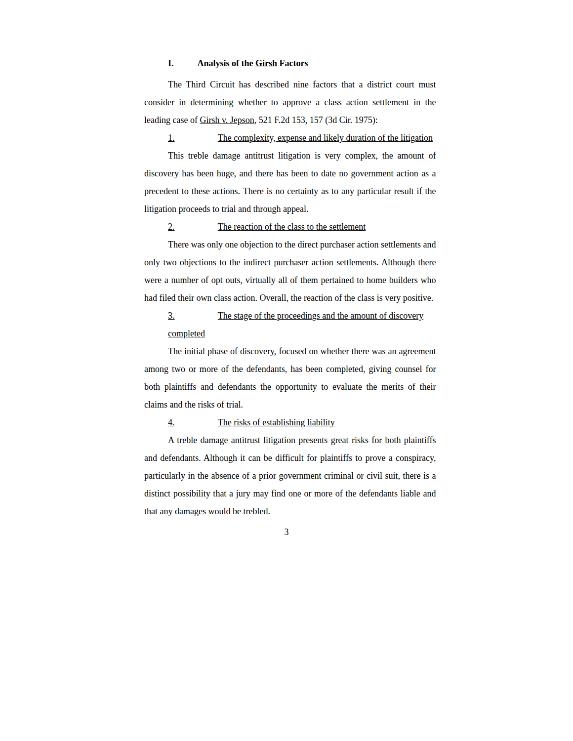I. Analysis of the Girsh Factors
The Third Circuit has described nine factors that a district court must consider in determining whether to approve a class action settlement in the leading case of Girsh v. Jepson, 521 F.2d 153, 157 (3d Cir. 1975):
1. The complexity, expense and likely duration of the litigation
This treble damage antitrust litigation is very complex, the amount of discovery has been huge, and there has been to date no government action as a precedent to these actions. There is no certainty as to any particular result if the litigation proceeds to trial and through appeal.
2. The reaction of the class to the settlement
There was only one objection to the direct purchaser action settlements and only two objections to the indirect purchaser action settlements. Although there were a number of opt outs, virtually all of them pertained to home builders who had filed their own class action. Overall, the reaction of the class is very positive.
3. The stage of the proceedings and the amount of discovery completed
The initial phase of discovery, focused on whether there was an agreement among two or more of the defendants, has been completed, giving counsel for both plaintiffs and defendants the opportunity to evaluate the merits of their claims and the risks of trial.
4. The risks of establishing liability
A treble damage antitrust litigation presents great risks for both plaintiffs and defendants. Although it can be difficult for plaintiffs to prove a conspiracy, particularly in the absence of a prior government criminal or civil suit, there is a distinct possibility that a jury may find one or more of the defendants liable and that any damages would be trebled.
3